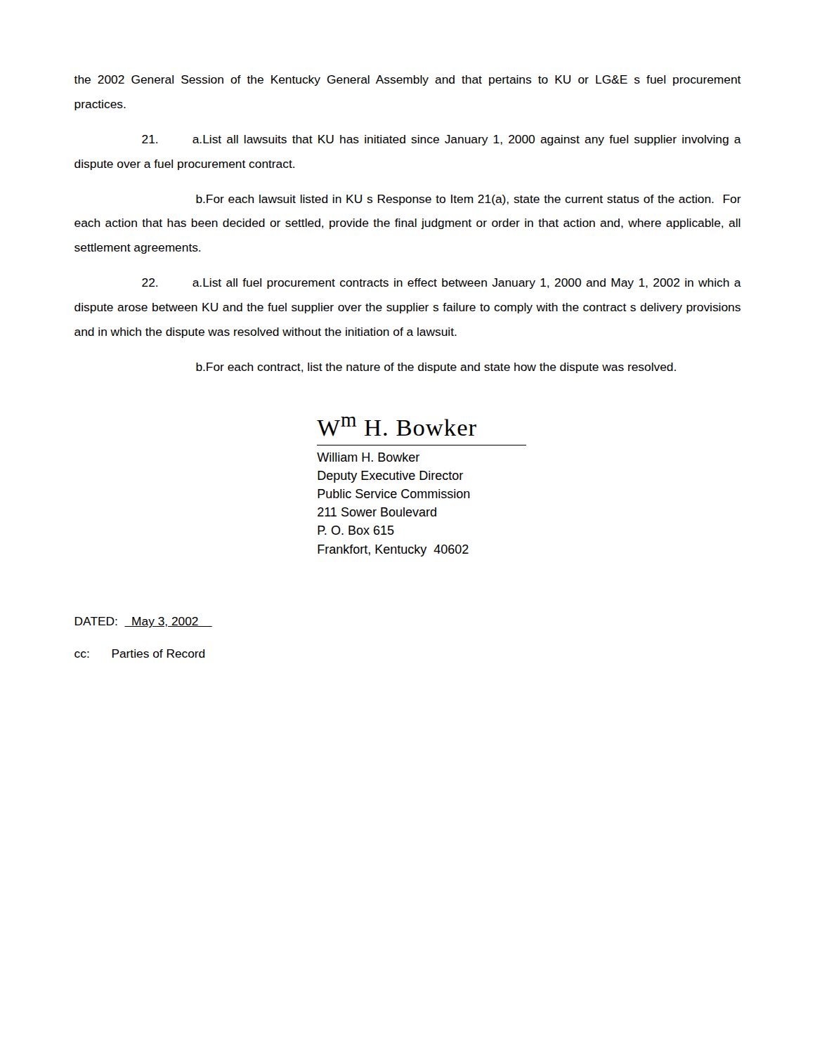the 2002 General Session of the Kentucky General Assembly and that pertains to KU or LG&E s fuel procurement practices.
21. a. List all lawsuits that KU has initiated since January 1, 2000 against any fuel supplier involving a dispute over a fuel procurement contract.
b. For each lawsuit listed in KU s Response to Item 21(a), state the current status of the action. For each action that has been decided or settled, provide the final judgment or order in that action and, where applicable, all settlement agreements.
22. a. List all fuel procurement contracts in effect between January 1, 2000 and May 1, 2002 in which a dispute arose between KU and the fuel supplier over the supplier s failure to comply with the contract s delivery provisions and in which the dispute was resolved without the initiation of a lawsuit.
b. For each contract, list the nature of the dispute and state how the dispute was resolved.
Wm H. Bowker
William H. Bowker
Deputy Executive Director
Public Service Commission
211 Sower Boulevard
P. O. Box 615
Frankfort, Kentucky 40602
DATED: May 3, 2002
cc: Parties of Record